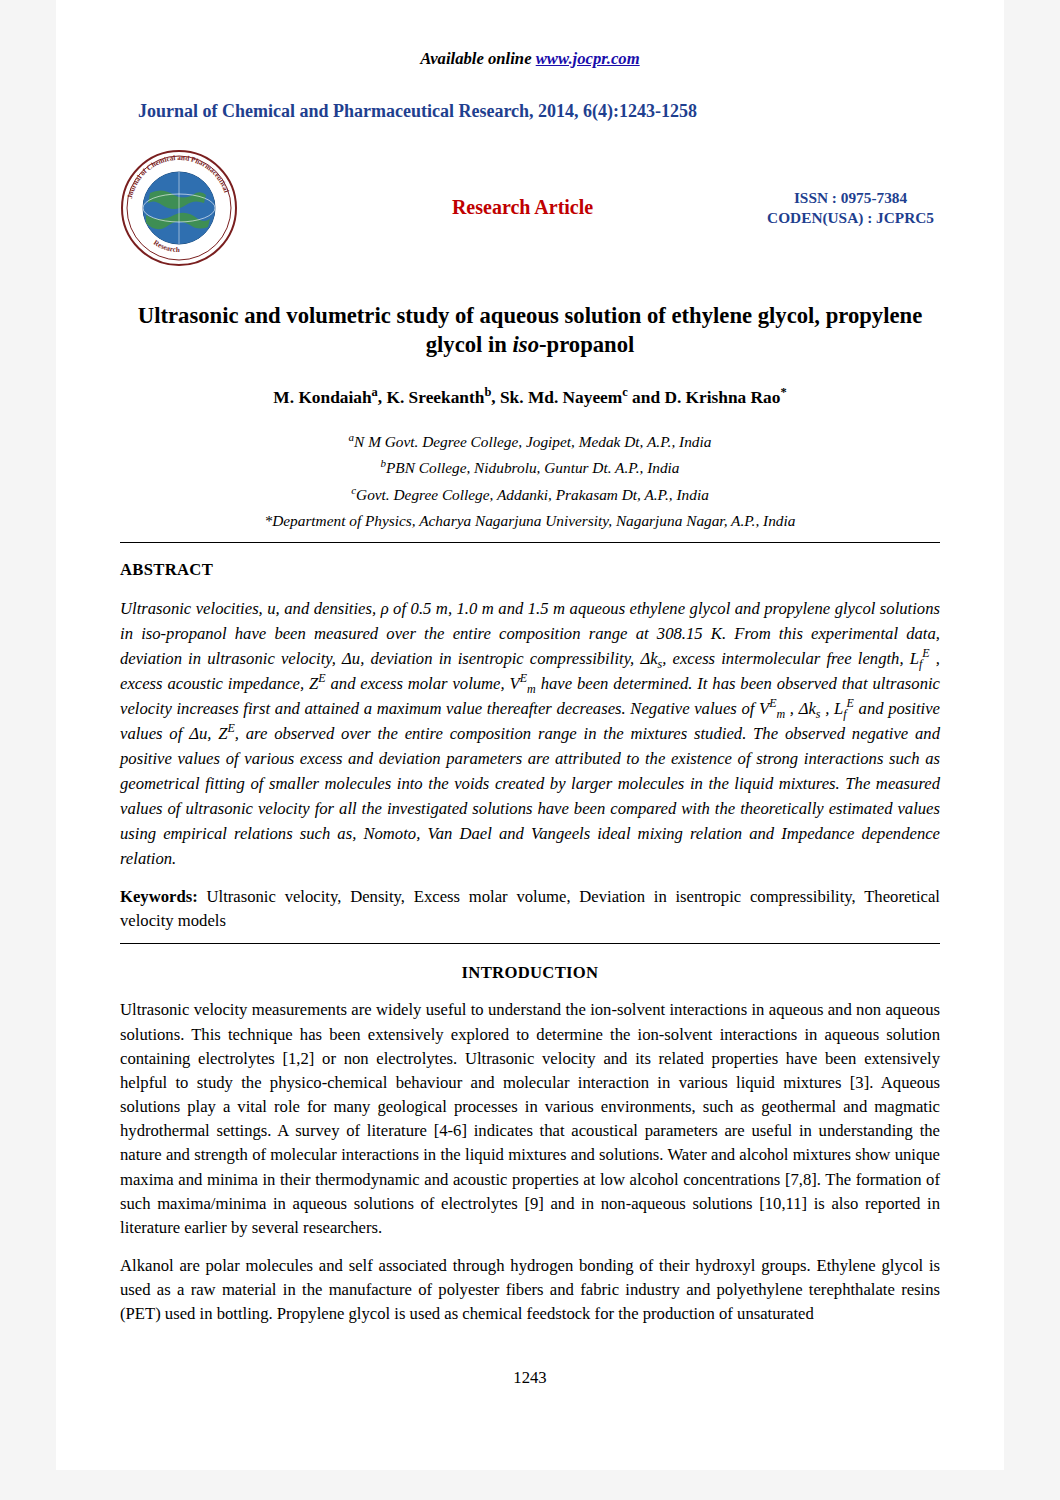Available online www.jocpr.com
Journal of Chemical and Pharmaceutical Research, 2014, 6(4):1243-1258
Journal of Chemical and Pharmaceutical Research
Research Article
ISSN : 0975-7384
CODEN(USA) : JCPRC5
Ultrasonic and volumetric study of aqueous solution of ethylene glycol, propylene glycol in iso-propanol
M. Kondaiaha, K. Sreekanthb, Sk. Md. Nayeemc and D. Krishna Rao*
aN M Govt. Degree College, Jogipet, Medak Dt, A.P., India
bPBN College, Nidubrolu, Guntur Dt. A.P., India
cGovt. Degree College, Addanki, Prakasam Dt, A.P., India
*Department of Physics, Acharya Nagarjuna University, Nagarjuna Nagar, A.P., India
ABSTRACT
Ultrasonic velocities, u, and densities, ρ of 0.5 m, 1.0 m and 1.5 m aqueous ethylene glycol and propylene glycol solutions in iso-propanol have been measured over the entire composition range at 308.15 K. From this experimental data, deviation in ultrasonic velocity, Δu, deviation in isentropic compressibility, Δks, excess intermolecular free length, LfE , excess acoustic impedance, ZE and excess molar volume, VEm have been determined. It has been observed that ultrasonic velocity increases first and attained a maximum value thereafter decreases. Negative values of VEm , Δks , LfE and positive values of Δu, ZE, are observed over the entire composition range in the mixtures studied. The observed negative and positive values of various excess and deviation parameters are attributed to the existence of strong interactions such as geometrical fitting of smaller molecules into the voids created by larger molecules in the liquid mixtures. The measured values of ultrasonic velocity for all the investigated solutions have been compared with the theoretically estimated values using empirical relations such as, Nomoto, Van Dael and Vangeels ideal mixing relation and Impedance dependence relation.
Keywords: Ultrasonic velocity, Density, Excess molar volume, Deviation in isentropic compressibility, Theoretical velocity models
INTRODUCTION
Ultrasonic velocity measurements are widely useful to understand the ion-solvent interactions in aqueous and non aqueous solutions. This technique has been extensively explored to determine the ion-solvent interactions in aqueous solution containing electrolytes [1,2] or non electrolytes. Ultrasonic velocity and its related properties have been extensively helpful to study the physico-chemical behaviour and molecular interaction in various liquid mixtures [3]. Aqueous solutions play a vital role for many geological processes in various environments, such as geothermal and magmatic hydrothermal settings. A survey of literature [4-6] indicates that acoustical parameters are useful in understanding the nature and strength of molecular interactions in the liquid mixtures and solutions. Water and alcohol mixtures show unique maxima and minima in their thermodynamic and acoustic properties at low alcohol concentrations [7,8]. The formation of such maxima/minima in aqueous solutions of electrolytes [9] and in non-aqueous solutions [10,11] is also reported in literature earlier by several researchers.
Alkanol are polar molecules and self associated through hydrogen bonding of their hydroxyl groups. Ethylene glycol is used as a raw material in the manufacture of polyester fibers and fabric industry and polyethylene terephthalate resins (PET) used in bottling. Propylene glycol is used as chemical feedstock for the production of unsaturated
1243